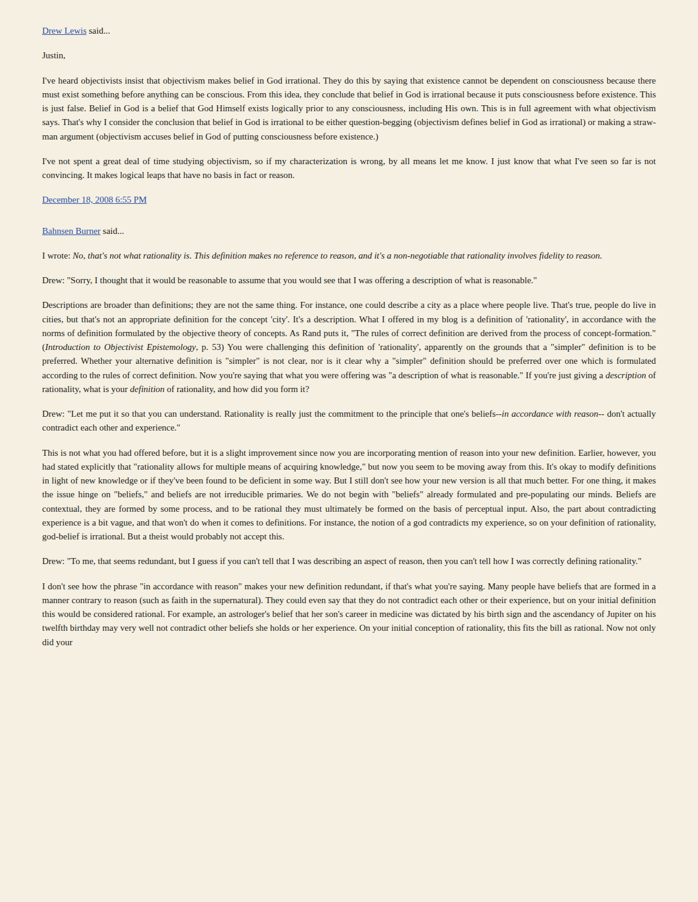Drew Lewis said...
Justin,
I've heard objectivists insist that objectivism makes belief in God irrational. They do this by saying that existence cannot be dependent on consciousness because there must exist something before anything can be conscious. From this idea, they conclude that belief in God is irrational because it puts consciousness before existence. This is just false. Belief in God is a belief that God Himself exists logically prior to any consciousness, including His own. This is in full agreement with what objectivism says. That's why I consider the conclusion that belief in God is irrational to be either question-begging (objectivism defines belief in God as irrational) or making a straw-man argument (objectivism accuses belief in God of putting consciousness before existence.)
I've not spent a great deal of time studying objectivism, so if my characterization is wrong, by all means let me know. I just know that what I've seen so far is not convincing. It makes logical leaps that have no basis in fact or reason.
December 18, 2008 6:55 PM
Bahnsen Burner said...
I wrote: No, that's not what rationality is. This definition makes no reference to reason, and it's a non-negotiable that rationality involves fidelity to reason.
Drew: "Sorry, I thought that it would be reasonable to assume that you would see that I was offering a description of what is reasonable."
Descriptions are broader than definitions; they are not the same thing. For instance, one could describe a city as a place where people live. That's true, people do live in cities, but that's not an appropriate definition for the concept 'city'. It's a description. What I offered in my blog is a definition of 'rationality', in accordance with the norms of definition formulated by the objective theory of concepts. As Rand puts it, "The rules of correct definition are derived from the process of concept-formation." (Introduction to Objectivist Epistemology, p. 53) You were challenging this definition of 'rationality', apparently on the grounds that a "simpler" definition is to be preferred. Whether your alternative definition is "simpler" is not clear, nor is it clear why a "simpler" definition should be preferred over one which is formulated according to the rules of correct definition. Now you're saying that what you were offering was "a description of what is reasonable." If you're just giving a description of rationality, what is your definition of rationality, and how did you form it?
Drew: "Let me put it so that you can understand. Rationality is really just the commitment to the principle that one's beliefs--in accordance with reason-- don't actually contradict each other and experience."
This is not what you had offered before, but it is a slight improvement since now you are incorporating mention of reason into your new definition. Earlier, however, you had stated explicitly that "rationality allows for multiple means of acquiring knowledge," but now you seem to be moving away from this. It's okay to modify definitions in light of new knowledge or if they've been found to be deficient in some way. But I still don't see how your new version is all that much better. For one thing, it makes the issue hinge on "beliefs," and beliefs are not irreducible primaries. We do not begin with "beliefs" already formulated and pre-populating our minds. Beliefs are contextual, they are formed by some process, and to be rational they must ultimately be formed on the basis of perceptual input. Also, the part about contradicting experience is a bit vague, and that won't do when it comes to definitions. For instance, the notion of a god contradicts my experience, so on your definition of rationality, god-belief is irrational. But a theist would probably not accept this.
Drew: "To me, that seems redundant, but I guess if you can't tell that I was describing an aspect of reason, then you can't tell how I was correctly defining rationality."
I don't see how the phrase "in accordance with reason" makes your new definition redundant, if that's what you're saying. Many people have beliefs that are formed in a manner contrary to reason (such as faith in the supernatural). They could even say that they do not contradict each other or their experience, but on your initial definition this would be considered rational. For example, an astrologer's belief that her son's career in medicine was dictated by his birth sign and the ascendancy of Jupiter on his twelfth birthday may very well not contradict other beliefs she holds or her experience. On your initial conception of rationality, this fits the bill as rational. Now not only did your